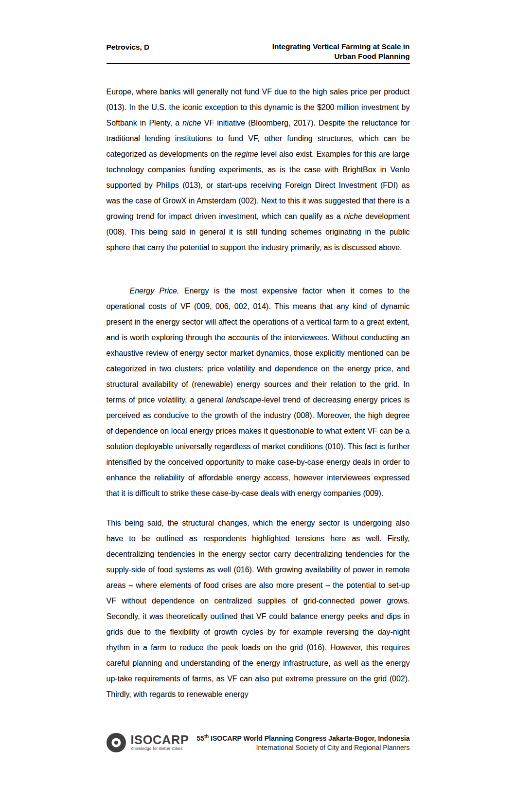Petrovics, D
Integrating Vertical Farming at Scale in
Urban Food Planning
Europe, where banks will generally not fund VF due to the high sales price per product (013). In the U.S. the iconic exception to this dynamic is the $200 million investment by Softbank in Plenty, a niche VF initiative (Bloomberg, 2017). Despite the reluctance for traditional lending institutions to fund VF, other funding structures, which can be categorized as developments on the regime level also exist. Examples for this are large technology companies funding experiments, as is the case with BrightBox in Venlo supported by Philips (013), or start-ups receiving Foreign Direct Investment (FDI) as was the case of GrowX in Amsterdam (002). Next to this it was suggested that there is a growing trend for impact driven investment, which can qualify as a niche development (008). This being said in general it is still funding schemes originating in the public sphere that carry the potential to support the industry primarily, as is discussed above.
Energy Price. Energy is the most expensive factor when it comes to the operational costs of VF (009, 006, 002, 014). This means that any kind of dynamic present in the energy sector will affect the operations of a vertical farm to a great extent, and is worth exploring through the accounts of the interviewees. Without conducting an exhaustive review of energy sector market dynamics, those explicitly mentioned can be categorized in two clusters: price volatility and dependence on the energy price, and structural availability of (renewable) energy sources and their relation to the grid. In terms of price volatility, a general landscape-level trend of decreasing energy prices is perceived as conducive to the growth of the industry (008). Moreover, the high degree of dependence on local energy prices makes it questionable to what extent VF can be a solution deployable universally regardless of market conditions (010). This fact is further intensified by the conceived opportunity to make case-by-case energy deals in order to enhance the reliability of affordable energy access, however interviewees expressed that it is difficult to strike these case-by-case deals with energy companies (009).
This being said, the structural changes, which the energy sector is undergoing also have to be outlined as respondents highlighted tensions here as well. Firstly, decentralizing tendencies in the energy sector carry decentralizing tendencies for the supply-side of food systems as well (016). With growing availability of power in remote areas – where elements of food crises are also more present – the potential to set-up VF without dependence on centralized supplies of grid-connected power grows. Secondly, it was theoretically outlined that VF could balance energy peeks and dips in grids due to the flexibility of growth cycles by for example reversing the day-night rhythm in a farm to reduce the peek loads on the grid (016). However, this requires careful planning and understanding of the energy infrastructure, as well as the energy up-take requirements of farms, as VF can also put extreme pressure on the grid (002). Thirdly, with regards to renewable energy
ISOCARP
Knowledge for Better Cities
55th ISOCARP World Planning Congress Jakarta-Bogor, Indonesia
International Society of City and Regional Planners